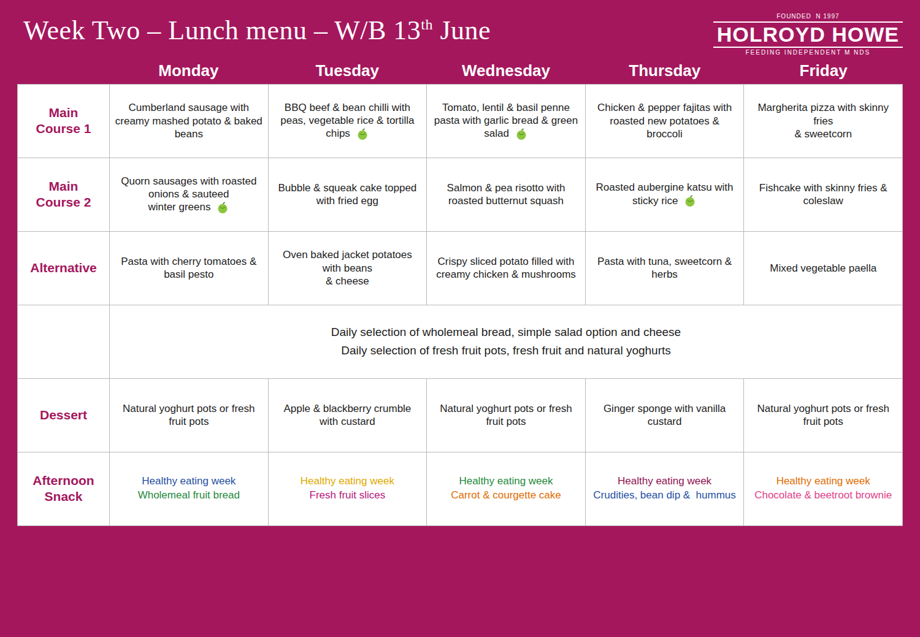Week Two – Lunch menu – W/B 13th June
FOUNDED N 1997
HOLROYD HOWE
FEEDING INDEPENDENT M NDS
Monday
Tuesday
Wednesday
Thursday
Friday
| Main Course 1 | Cumberland sausage with creamy mashed potato & baked beans | BBQ beef & bean chilli with peas, vegetable rice & tortilla chips | Tomato, lentil & basil penne pasta with garlic bread & green salad | Chicken & pepper fajitas with roasted new potatoes & broccoli | Margherita pizza with skinny fries & sweetcorn |
| Main Course 2 | Quorn sausages with roasted onions & sauteed winter greens | Bubble & squeak cake topped with fried egg | Salmon & pea risotto with roasted butternut squash | Roasted aubergine katsu with sticky rice | Fishcake with skinny fries & coleslaw |
| Alternative | Pasta with cherry tomatoes & basil pesto | Oven baked jacket potatoes with beans & cheese | Crispy sliced potato filled with creamy chicken & mushrooms | Pasta with tuna, sweetcorn & herbs | Mixed vegetable paella |
| | Daily selection of wholemeal bread, simple salad option and cheese Daily selection of fresh fruit pots, fresh fruit and natural yoghurts |
| Dessert | Natural yoghurt pots or fresh fruit pots | Apple & blackberry crumble with custard | Natural yoghurt pots or fresh fruit pots | Ginger sponge with vanilla custard | Natural yoghurt pots or fresh fruit pots |
| Afternoon Snack | Healthy eating week Wholemeal fruit bread | Healthy eating week Fresh fruit slices | Healthy eating week Carrot & courgette cake | Healthy eating week Crudities, bean dip & hummus | Healthy eating week Chocolate & beetroot brownie |